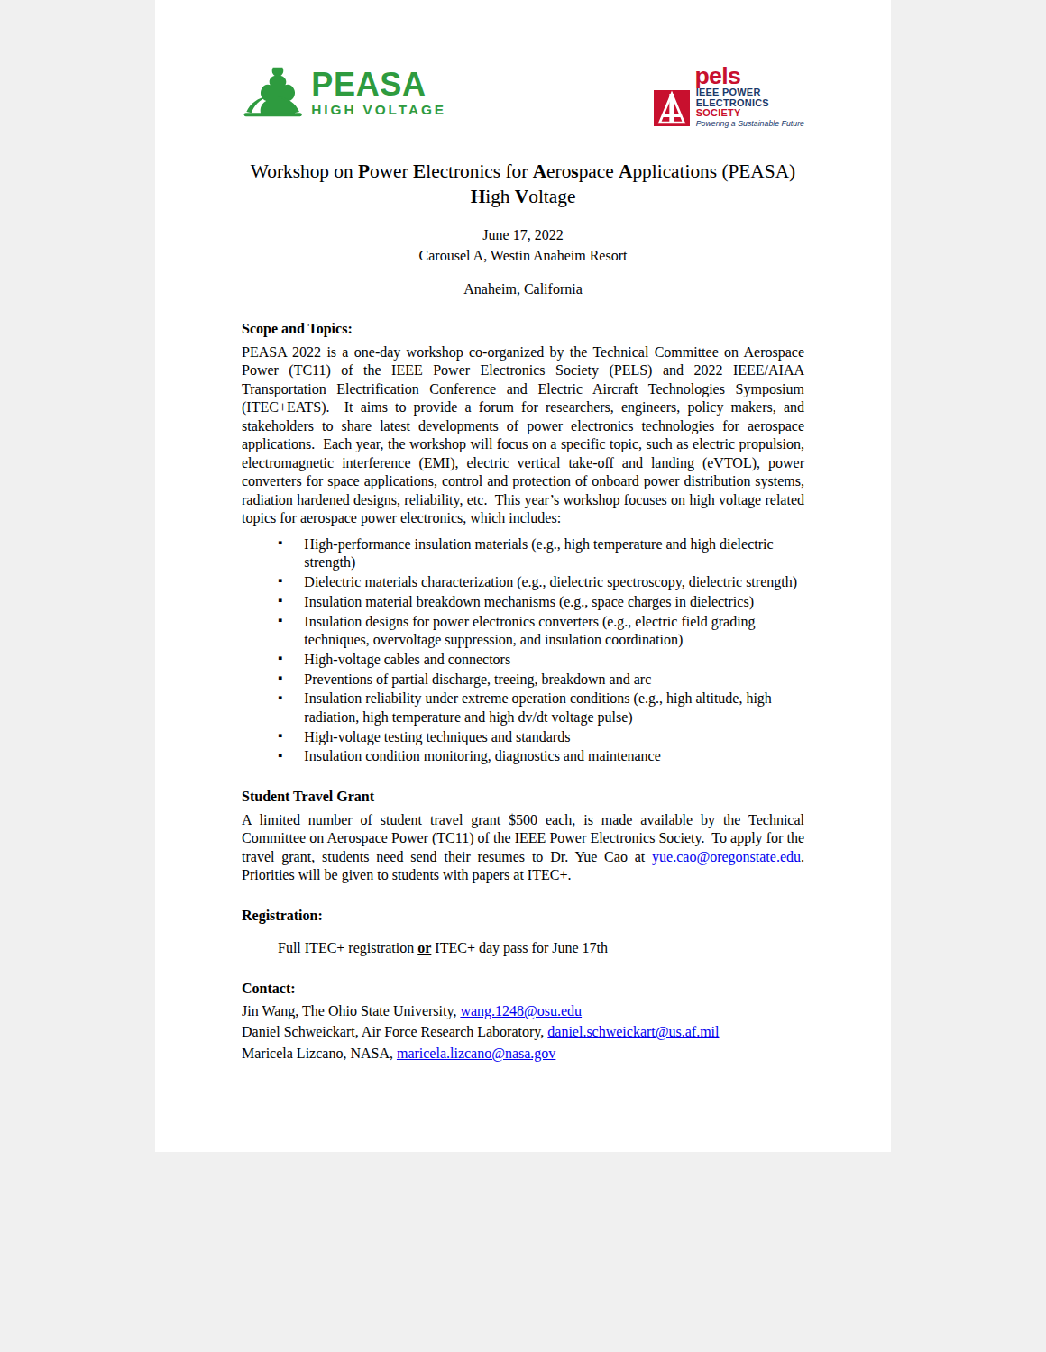PEASA HIGH VOLTAGE
pels
IEEE POWER ELECTRONICS SOCIETY Powering a Sustainable Future
Workshop on Power Electronics for Aerospace Applications (PEASA) High Voltage
June 17, 2022
Carousel A, Westin Anaheim Resort
Anaheim, California
Scope and Topics:
PEASA 2022 is a one-day workshop co-organized by the Technical Committee on Aerospace Power (TC11) of the IEEE Power Electronics Society (PELS) and 2022 IEEE/AIAA Transportation Electrification Conference and Electric Aircraft Technologies Symposium (ITEC+EATS). It aims to provide a forum for researchers, engineers, policy makers, and stakeholders to share latest developments of power electronics technologies for aerospace applications. Each year, the workshop will focus on a specific topic, such as electric propulsion, electromagnetic interference (EMI), electric vertical take-off and landing (eVTOL), power converters for space applications, control and protection of onboard power distribution systems, radiation hardened designs, reliability, etc. This year’s workshop focuses on high voltage related topics for aerospace power electronics, which includes:
High-performance insulation materials (e.g., high temperature and high dielectric strength)
Dielectric materials characterization (e.g., dielectric spectroscopy, dielectric strength)
Insulation material breakdown mechanisms (e.g., space charges in dielectrics)
Insulation designs for power electronics converters (e.g., electric field grading techniques, overvoltage suppression, and insulation coordination)
High-voltage cables and connectors
Preventions of partial discharge, treeing, breakdown and arc
Insulation reliability under extreme operation conditions (e.g., high altitude, high radiation, high temperature and high dv/dt voltage pulse)
High-voltage testing techniques and standards
Insulation condition monitoring, diagnostics and maintenance
Student Travel Grant
A limited number of student travel grant $500 each, is made available by the Technical Committee on Aerospace Power (TC11) of the IEEE Power Electronics Society. To apply for the travel grant, students need send their resumes to Dr. Yue Cao at yue.cao@oregonstate.edu. Priorities will be given to students with papers at ITEC+.
Registration:
Full ITEC+ registration or ITEC+ day pass for June 17th
Contact:
Jin Wang, The Ohio State University, wang.1248@osu.edu
Daniel Schweickart, Air Force Research Laboratory, daniel.schweickart@us.af.mil
Maricela Lizcano, NASA, maricela.lizcano@nasa.gov